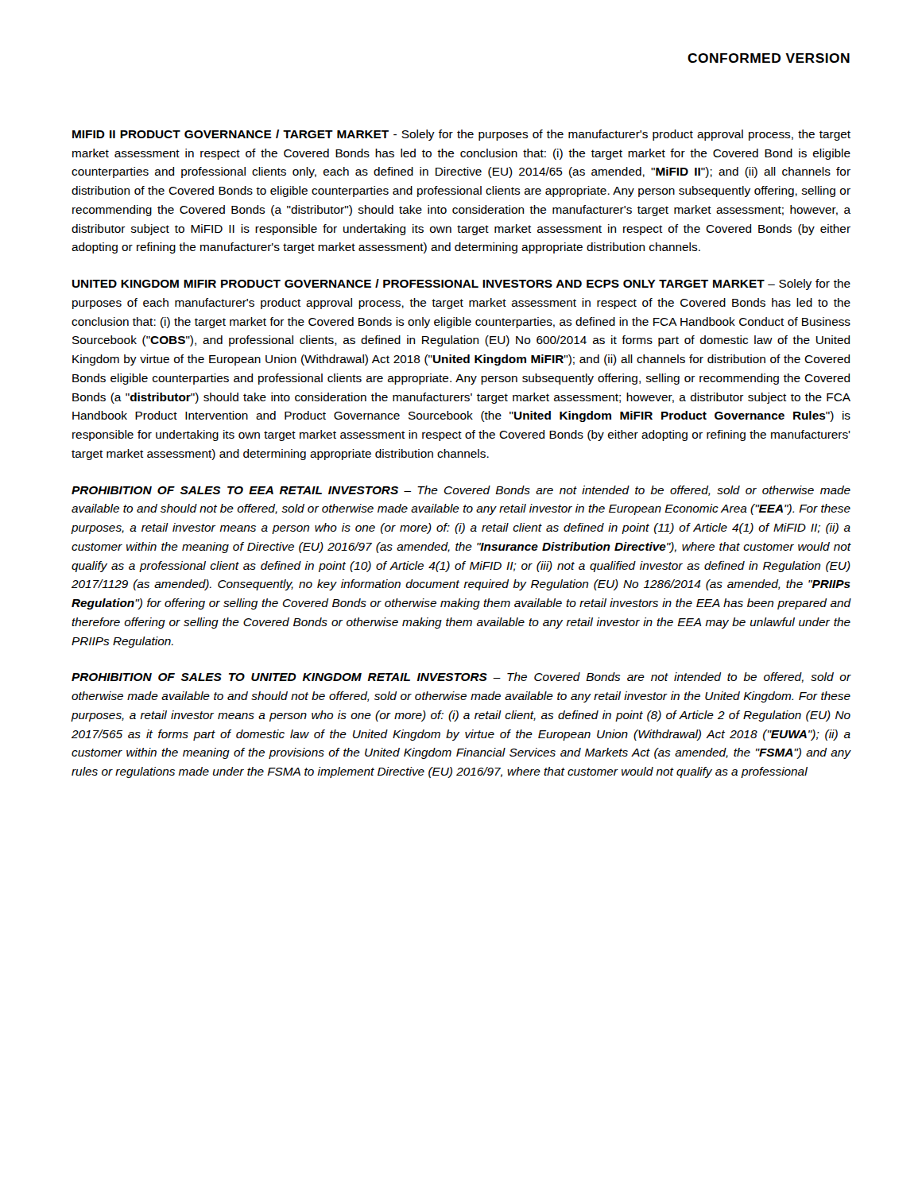CONFORMED VERSION
MIFID II PRODUCT GOVERNANCE / TARGET MARKET - Solely for the purposes of the manufacturer's product approval process, the target market assessment in respect of the Covered Bonds has led to the conclusion that: (i) the target market for the Covered Bond is eligible counterparties and professional clients only, each as defined in Directive (EU) 2014/65 (as amended, "MiFID II"); and (ii) all channels for distribution of the Covered Bonds to eligible counterparties and professional clients are appropriate. Any person subsequently offering, selling or recommending the Covered Bonds (a "distributor") should take into consideration the manufacturer's target market assessment; however, a distributor subject to MiFID II is responsible for undertaking its own target market assessment in respect of the Covered Bonds (by either adopting or refining the manufacturer's target market assessment) and determining appropriate distribution channels.
UNITED KINGDOM MIFIR PRODUCT GOVERNANCE / PROFESSIONAL INVESTORS AND ECPS ONLY TARGET MARKET – Solely for the purposes of each manufacturer's product approval process, the target market assessment in respect of the Covered Bonds has led to the conclusion that: (i) the target market for the Covered Bonds is only eligible counterparties, as defined in the FCA Handbook Conduct of Business Sourcebook ("COBS"), and professional clients, as defined in Regulation (EU) No 600/2014 as it forms part of domestic law of the United Kingdom by virtue of the European Union (Withdrawal) Act 2018 ("United Kingdom MiFIR"); and (ii) all channels for distribution of the Covered Bonds eligible counterparties and professional clients are appropriate. Any person subsequently offering, selling or recommending the Covered Bonds (a "distributor") should take into consideration the manufacturers' target market assessment; however, a distributor subject to the FCA Handbook Product Intervention and Product Governance Sourcebook (the "United Kingdom MiFIR Product Governance Rules") is responsible for undertaking its own target market assessment in respect of the Covered Bonds (by either adopting or refining the manufacturers' target market assessment) and determining appropriate distribution channels.
PROHIBITION OF SALES TO EEA RETAIL INVESTORS – The Covered Bonds are not intended to be offered, sold or otherwise made available to and should not be offered, sold or otherwise made available to any retail investor in the European Economic Area ("EEA"). For these purposes, a retail investor means a person who is one (or more) of: (i) a retail client as defined in point (11) of Article 4(1) of MiFID II; (ii) a customer within the meaning of Directive (EU) 2016/97 (as amended, the "Insurance Distribution Directive"), where that customer would not qualify as a professional client as defined in point (10) of Article 4(1) of MiFID II; or (iii) not a qualified investor as defined in Regulation (EU) 2017/1129 (as amended). Consequently, no key information document required by Regulation (EU) No 1286/2014 (as amended, the "PRIIPs Regulation") for offering or selling the Covered Bonds or otherwise making them available to retail investors in the EEA has been prepared and therefore offering or selling the Covered Bonds or otherwise making them available to any retail investor in the EEA may be unlawful under the PRIIPs Regulation.
PROHIBITION OF SALES TO UNITED KINGDOM RETAIL INVESTORS – The Covered Bonds are not intended to be offered, sold or otherwise made available to and should not be offered, sold or otherwise made available to any retail investor in the United Kingdom. For these purposes, a retail investor means a person who is one (or more) of: (i) a retail client, as defined in point (8) of Article 2 of Regulation (EU) No 2017/565 as it forms part of domestic law of the United Kingdom by virtue of the European Union (Withdrawal) Act 2018 ("EUWA"); (ii) a customer within the meaning of the provisions of the United Kingdom Financial Services and Markets Act (as amended, the "FSMA") and any rules or regulations made under the FSMA to implement Directive (EU) 2016/97, where that customer would not qualify as a professional